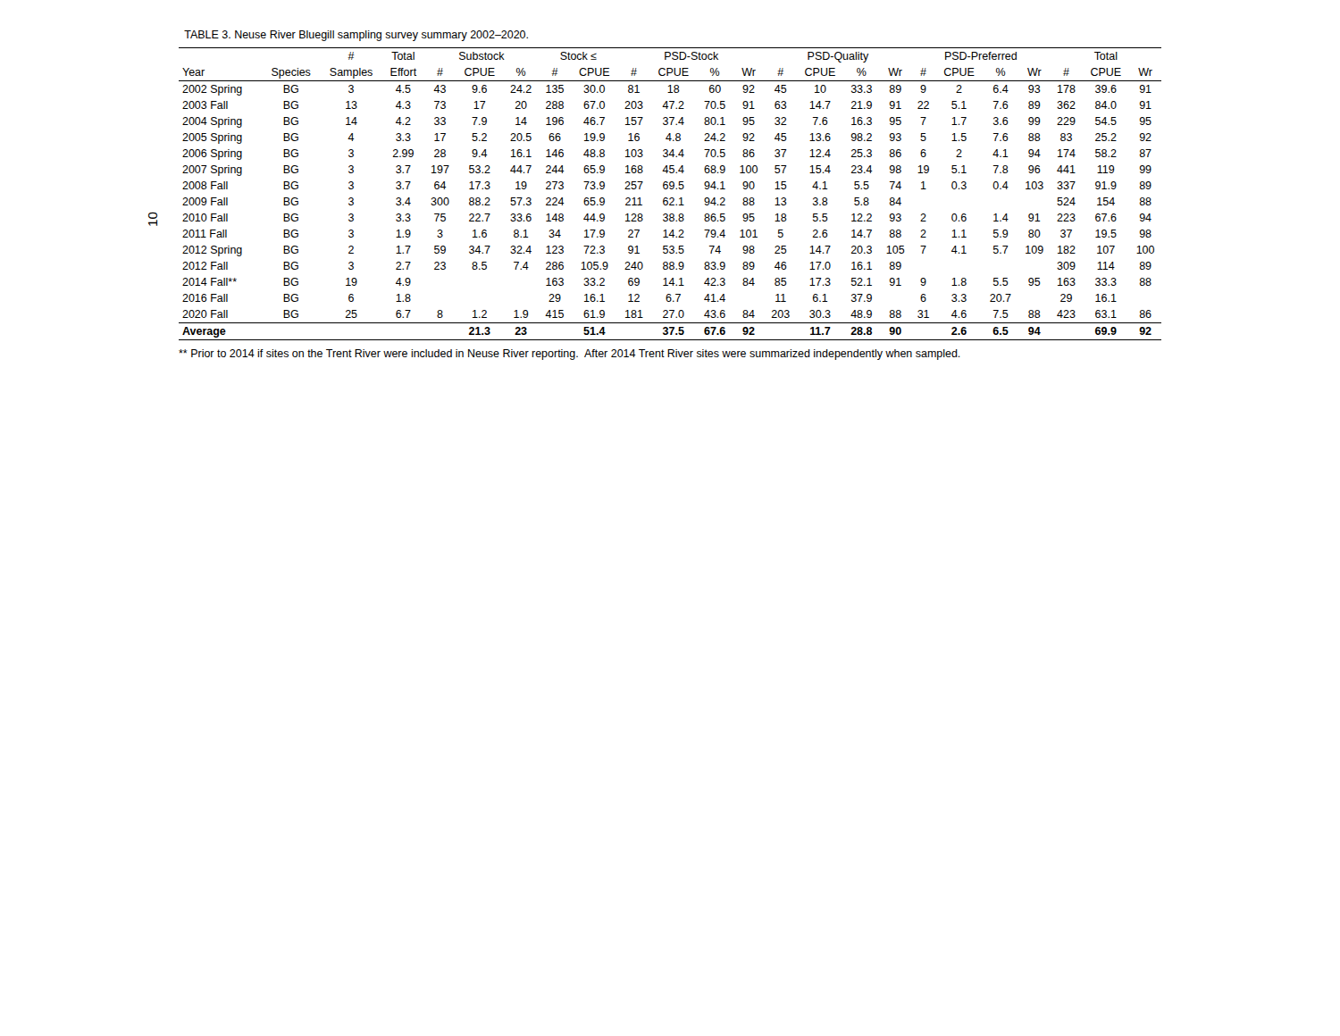10
TABLE 3. Neuse River Bluegill sampling survey summary 2002–2020.
| | | # | Total | Substock | Stock ≤ | PSD-Stock | PSD-Quality | PSD-Preferred | Total |
| --- | --- | --- | --- | --- | --- | --- | --- | --- | --- |
| Year | Species | Samples | Effort | # | CPUE | % | # | CPUE | # | CPUE | % | Wr | # | CPUE | % | Wr | # | CPUE | % | Wr | # | CPUE | Wr |
| 2002 Spring | BG | 3 | 4.5 | 43 | 9.6 | 24.2 | 135 | 30.0 | 81 | 18 | 60 | 92 | 45 | 10 | 33.3 | 89 | 9 | 2 | 6.4 | 93 | 178 | 39.6 | 91 |
| 2003 Fall | BG | 13 | 4.3 | 73 | 17 | 20 | 288 | 67.0 | 203 | 47.2 | 70.5 | 91 | 63 | 14.7 | 21.9 | 91 | 22 | 5.1 | 7.6 | 89 | 362 | 84.0 | 91 |
| 2004 Spring | BG | 14 | 4.2 | 33 | 7.9 | 14 | 196 | 46.7 | 157 | 37.4 | 80.1 | 95 | 32 | 7.6 | 16.3 | 95 | 7 | 1.7 | 3.6 | 99 | 229 | 54.5 | 95 |
| 2005 Spring | BG | 4 | 3.3 | 17 | 5.2 | 20.5 | 66 | 19.9 | 16 | 4.8 | 24.2 | 92 | 45 | 13.6 | 98.2 | 93 | 5 | 1.5 | 7.6 | 88 | 83 | 25.2 | 92 |
| 2006 Spring | BG | 3 | 2.99 | 28 | 9.4 | 16.1 | 146 | 48.8 | 103 | 34.4 | 70.5 | 86 | 37 | 12.4 | 25.3 | 86 | 6 | 2 | 4.1 | 94 | 174 | 58.2 | 87 |
| 2007 Spring | BG | 3 | 3.7 | 197 | 53.2 | 44.7 | 244 | 65.9 | 168 | 45.4 | 68.9 | 100 | 57 | 15.4 | 23.4 | 98 | 19 | 5.1 | 7.8 | 96 | 441 | 119 | 99 |
| 2008 Fall | BG | 3 | 3.7 | 64 | 17.3 | 19 | 273 | 73.9 | 257 | 69.5 | 94.1 | 90 | 15 | 4.1 | 5.5 | 74 | 1 | 0.3 | 0.4 | 103 | 337 | 91.9 | 89 |
| 2009 Fall | BG | 3 | 3.4 | 300 | 88.2 | 57.3 | 224 | 65.9 | 211 | 62.1 | 94.2 | 88 | 13 | 3.8 | 5.8 | 84 | | | | | 524 | 154 | 88 |
| 2010 Fall | BG | 3 | 3.3 | 75 | 22.7 | 33.6 | 148 | 44.9 | 128 | 38.8 | 86.5 | 95 | 18 | 5.5 | 12.2 | 93 | 2 | 0.6 | 1.4 | 91 | 223 | 67.6 | 94 |
| 2011 Fall | BG | 3 | 1.9 | 3 | 1.6 | 8.1 | 34 | 17.9 | 27 | 14.2 | 79.4 | 101 | 5 | 2.6 | 14.7 | 88 | 2 | 1.1 | 5.9 | 80 | 37 | 19.5 | 98 |
| 2012 Spring | BG | 2 | 1.7 | 59 | 34.7 | 32.4 | 123 | 72.3 | 91 | 53.5 | 74 | 98 | 25 | 14.7 | 20.3 | 105 | 7 | 4.1 | 5.7 | 109 | 182 | 107 | 100 |
| 2012 Fall | BG | 3 | 2.7 | 23 | 8.5 | 7.4 | 286 | 105.9 | 240 | 88.9 | 83.9 | 89 | 46 | 17.0 | 16.1 | 89 | | | | | 309 | 114 | 89 |
| 2014 Fall** | BG | 19 | 4.9 | | | | 163 | 33.2 | 69 | 14.1 | 42.3 | 84 | 85 | 17.3 | 52.1 | 91 | 9 | 1.8 | 5.5 | 95 | 163 | 33.3 | 88 |
| 2016 Fall | BG | 6 | 1.8 | | | | 29 | 16.1 | 12 | 6.7 | 41.4 | | 11 | 6.1 | 37.9 | | 6 | 3.3 | 20.7 | | 29 | 16.1 | |
| 2020 Fall | BG | 25 | 6.7 | 8 | 1.2 | 1.9 | 415 | 61.9 | 181 | 27.0 | 43.6 | 84 | 203 | 30.3 | 48.9 | 88 | 31 | 4.6 | 7.5 | 88 | 423 | 63.1 | 86 |
| Average | | | | | 21.3 | 23 | | 51.4 | | 37.5 | 67.6 | 92 | | 11.7 | 28.8 | 90 | | 2.6 | 6.5 | 94 | | 69.9 | 92 |
** Prior to 2014 if sites on the Trent River were included in Neuse River reporting. After 2014 Trent River sites were summarized independently when sampled.